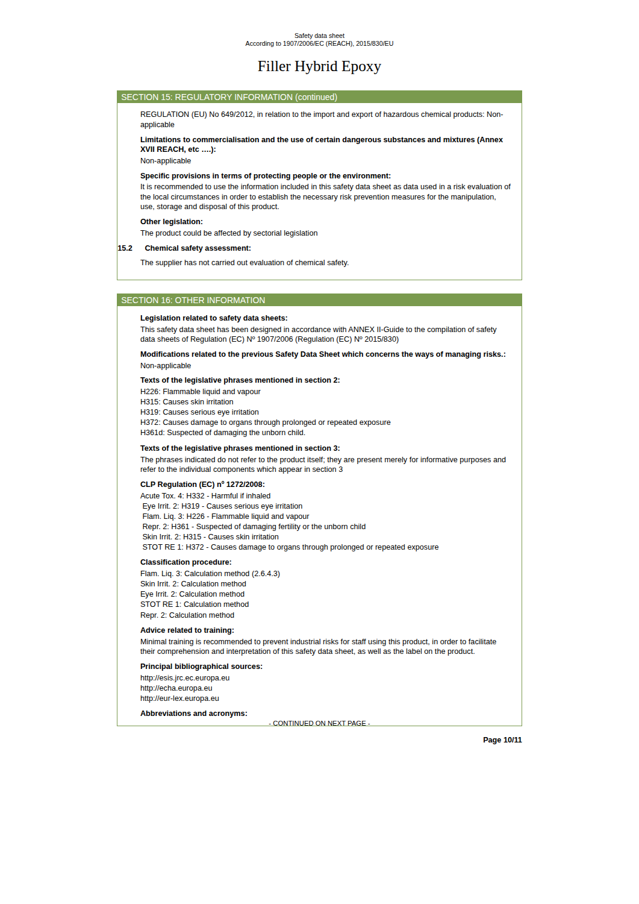Safety data sheet
According to 1907/2006/EC (REACH), 2015/830/EU
Filler Hybrid Epoxy
SECTION 15: REGULATORY INFORMATION (continued)
REGULATION (EU) No 649/2012, in relation to the import and export of hazardous chemical products: Non-applicable
Limitations to commercialisation and the use of certain dangerous substances and mixtures (Annex XVII REACH, etc ….):
Non-applicable
Specific provisions in terms of protecting people or the environment:
It is recommended to use the information included in this safety data sheet as data used in a risk evaluation of the local circumstances in order to establish the necessary risk prevention measures for the manipulation, use, storage and disposal of this product.
Other legislation:
The product could be affected by sectorial legislation
15.2 Chemical safety assessment:
The supplier has not carried out evaluation of chemical safety.
SECTION 16: OTHER INFORMATION
Legislation related to safety data sheets:
This safety data sheet has been designed in accordance with ANNEX II-Guide to the compilation of safety data sheets of Regulation (EC) Nº 1907/2006 (Regulation (EC) Nº 2015/830)
Modifications related to the previous Safety Data Sheet which concerns the ways of managing risks.:
Non-applicable
Texts of the legislative phrases mentioned in section 2:
H226: Flammable liquid and vapour
H315: Causes skin irritation
H319: Causes serious eye irritation
H372: Causes damage to organs through prolonged or repeated exposure
H361d: Suspected of damaging the unborn child.
Texts of the legislative phrases mentioned in section 3:
The phrases indicated do not refer to the product itself; they are present merely for informative purposes and refer to the individual components which appear in section 3
CLP Regulation (EC) nº 1272/2008:
Acute Tox. 4: H332 - Harmful if inhaled
Eye Irrit. 2: H319 - Causes serious eye irritation
Flam. Liq. 3: H226 - Flammable liquid and vapour
Repr. 2: H361 - Suspected of damaging fertility or the unborn child
Skin Irrit. 2: H315 - Causes skin irritation
STOT RE 1: H372 - Causes damage to organs through prolonged or repeated exposure
Classification procedure:
Flam. Liq. 3: Calculation method (2.6.4.3)
Skin Irrit. 2: Calculation method
Eye Irrit. 2: Calculation method
STOT RE 1: Calculation method
Repr. 2: Calculation method
Advice related to training:
Minimal training is recommended to prevent industrial risks for staff using this product, in order to facilitate their comprehension and interpretation of this safety data sheet, as well as the label on the product.
Principal bibliographical sources:
http://esis.jrc.ec.europa.eu
http://echa.europa.eu
http://eur-lex.europa.eu
Abbreviations and acronyms:
- CONTINUED ON NEXT PAGE -
Page 10/11